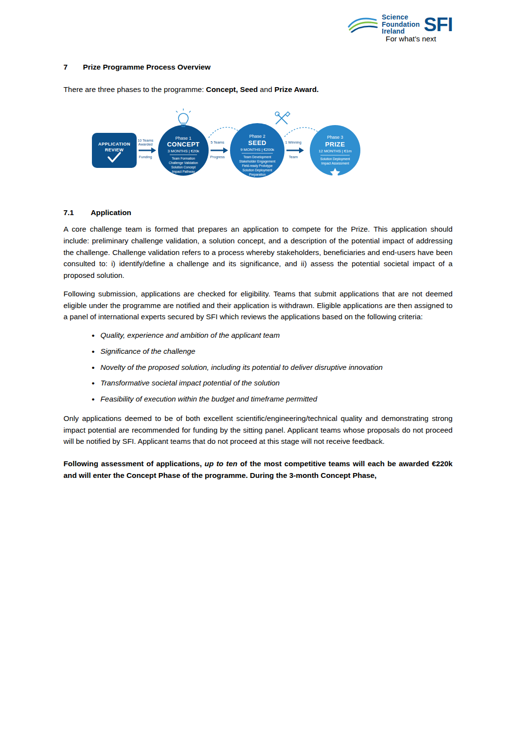Science Foundation Ireland
SFI
For what’s next
7 Prize Programme Process Overview
There are three phases to the programme: Concept, Seed and Prize Award.
APPLICATION REVIEW 10 Teams Awarded Funding Funding Phase 1 CONCEPT 3 MONTHS | €20k Team Formation Challenge Validation Solution Concept Impact Pathway 5 Teams Progress Phase 2 SEED 9 MONTHS | €200k Team Development Stakeholder Engagement Field-ready Prototype Solution Deployment Preparation 1 Winning Team Phase 3 PRIZE 12 MONTHS | €1m Solution Deployment Impact Assessment
7.1 Application
A core challenge team is formed that prepares an application to compete for the Prize. This application should include: preliminary challenge validation, a solution concept, and a description of the potential impact of addressing the challenge. Challenge validation refers to a process whereby stakeholders, beneficiaries and end-users have been consulted to: i) identify/define a challenge and its significance, and ii) assess the potential societal impact of a proposed solution.
Following submission, applications are checked for eligibility. Teams that submit applications that are not deemed eligible under the programme are notified and their application is withdrawn. Eligible applications are then assigned to a panel of international experts secured by SFI which reviews the applications based on the following criteria:
Quality, experience and ambition of the applicant team
Significance of the challenge
Novelty of the proposed solution, including its potential to deliver disruptive innovation
Transformative societal impact potential of the solution
Feasibility of execution within the budget and timeframe permitted
Only applications deemed to be of both excellent scientific/engineering/technical quality and demonstrating strong impact potential are recommended for funding by the sitting panel. Applicant teams whose proposals do not proceed will be notified by SFI. Applicant teams that do not proceed at this stage will not receive feedback.
Following assessment of applications, up to ten of the most competitive teams will each be awarded €220k and will enter the Concept Phase of the programme. During the 3-month Concept Phase,